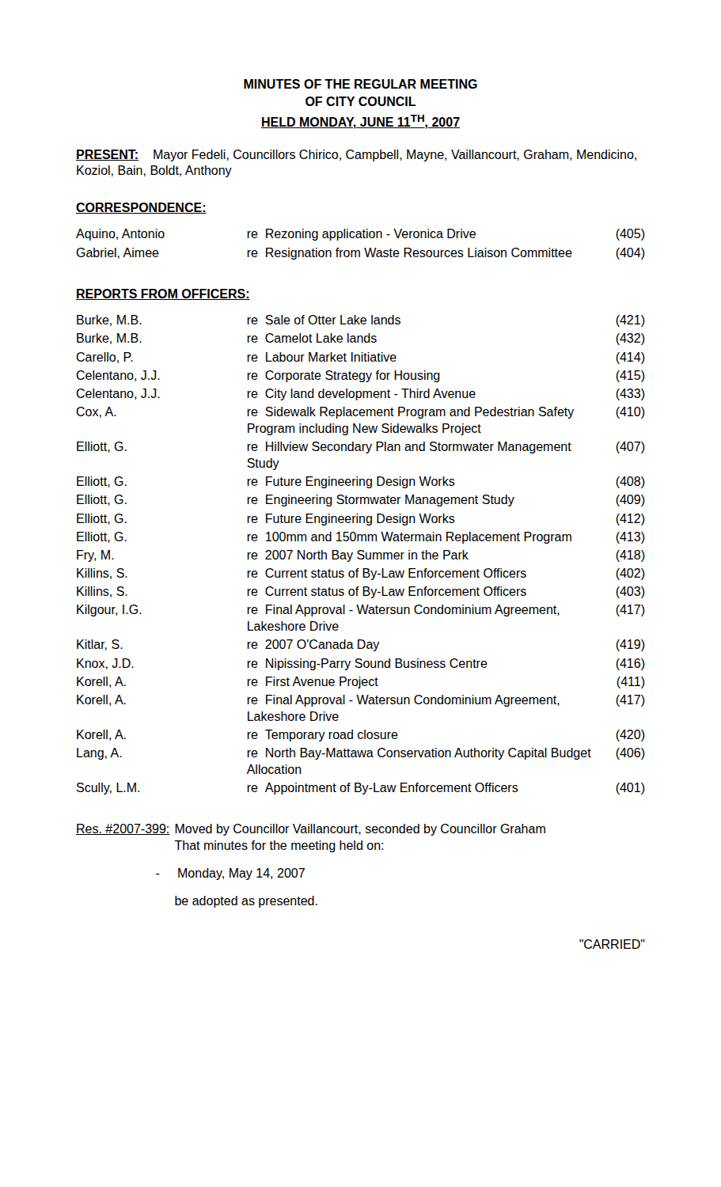MINUTES OF THE REGULAR MEETING OF CITY COUNCIL HELD MONDAY, JUNE 11TH, 2007
PRESENT: Mayor Fedeli, Councillors Chirico, Campbell, Mayne, Vaillancourt, Graham, Mendicino, Koziol, Bain, Boldt, Anthony
CORRESPONDENCE:
| Aquino, Antonio | re Rezoning application - Veronica Drive | (405) |
| Gabriel, Aimee | re Resignation from Waste Resources Liaison Committee | (404) |
REPORTS FROM OFFICERS:
| Burke, M.B. | re Sale of Otter Lake lands | (421) |
| Burke, M.B. | re Camelot Lake lands | (432) |
| Carello, P. | re Labour Market Initiative | (414) |
| Celentano, J.J. | re Corporate Strategy for Housing | (415) |
| Celentano, J.J. | re City land development - Third Avenue | (433) |
| Cox, A. | re Sidewalk Replacement Program and Pedestrian Safety Program including New Sidewalks Project | (410) |
| Elliott, G. | re Hillview Secondary Plan and Stormwater Management Study | (407) |
| Elliott, G. | re Future Engineering Design Works | (408) |
| Elliott, G. | re Engineering Stormwater Management Study | (409) |
| Elliott, G. | re Future Engineering Design Works | (412) |
| Elliott, G. | re 100mm and 150mm Watermain Replacement Program | (413) |
| Fry, M. | re 2007 North Bay Summer in the Park | (418) |
| Killins, S. | re Current status of By-Law Enforcement Officers | (402) |
| Killins, S. | re Current status of By-Law Enforcement Officers | (403) |
| Kilgour, I.G. | re Final Approval - Watersun Condominium Agreement, Lakeshore Drive | (417) |
| Kitlar, S. | re 2007 O'Canada Day | (419) |
| Knox, J.D. | re Nipissing-Parry Sound Business Centre | (416) |
| Korell, A. | re First Avenue Project | (411) |
| Korell, A. | re Final Approval - Watersun Condominium Agreement, Lakeshore Drive | (417) |
| Korell, A. | re Temporary road closure | (420) |
| Lang, A. | re North Bay-Mattawa Conservation Authority Capital Budget Allocation | (406) |
| Scully, L.M. | re Appointment of By-Law Enforcement Officers | (401) |
Res. #2007-399:
Moved by Councillor Vaillancourt, seconded by Councillor Graham
That minutes for the meeting held on:
- Monday, May 14, 2007
be adopted as presented.
"CARRIED"